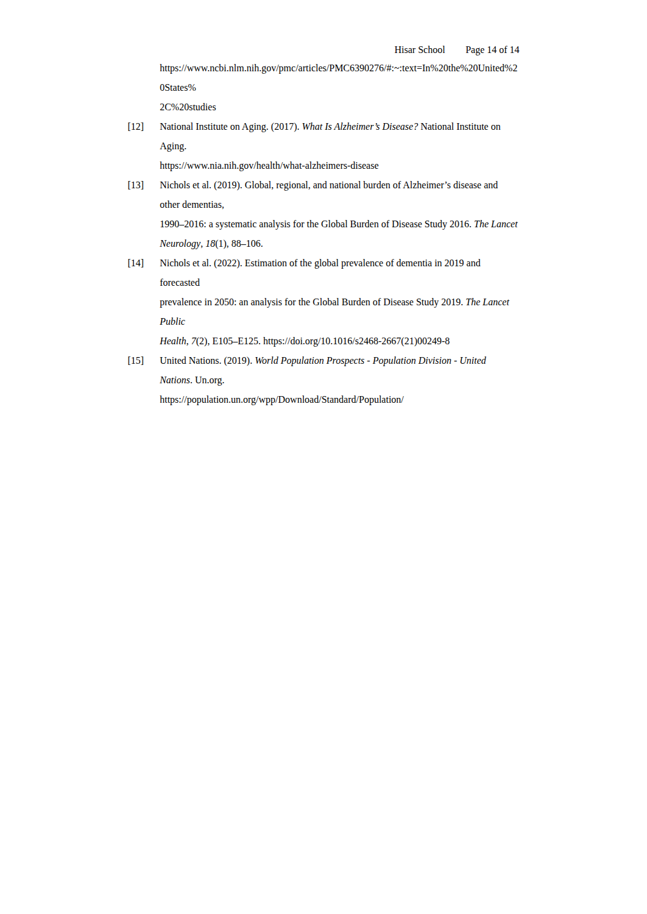Hisar School Page 14 of 14
https://www.ncbi.nlm.nih.gov/pmc/articles/PMC6390276/#:~:text=In%20the%20United%20States%
2C%20studies
[12] National Institute on Aging. (2017). What Is Alzheimer’s Disease? National Institute on Aging. https://www.nia.nih.gov/health/what-alzheimers-disease
[13] Nichols et al. (2019). Global, regional, and national burden of Alzheimer’s disease and other dementias, 1990–2016: a systematic analysis for the Global Burden of Disease Study 2016. The Lancet Neurology, 18(1), 88–106.
[14] Nichols et al. (2022). Estimation of the global prevalence of dementia in 2019 and forecasted prevalence in 2050: an analysis for the Global Burden of Disease Study 2019. The Lancet Public Health, 7(2), E105–E125. https://doi.org/10.1016/s2468-2667(21)00249-8
[15] United Nations. (2019). World Population Prospects - Population Division - United Nations. Un.org. https://population.un.org/wpp/Download/Standard/Population/